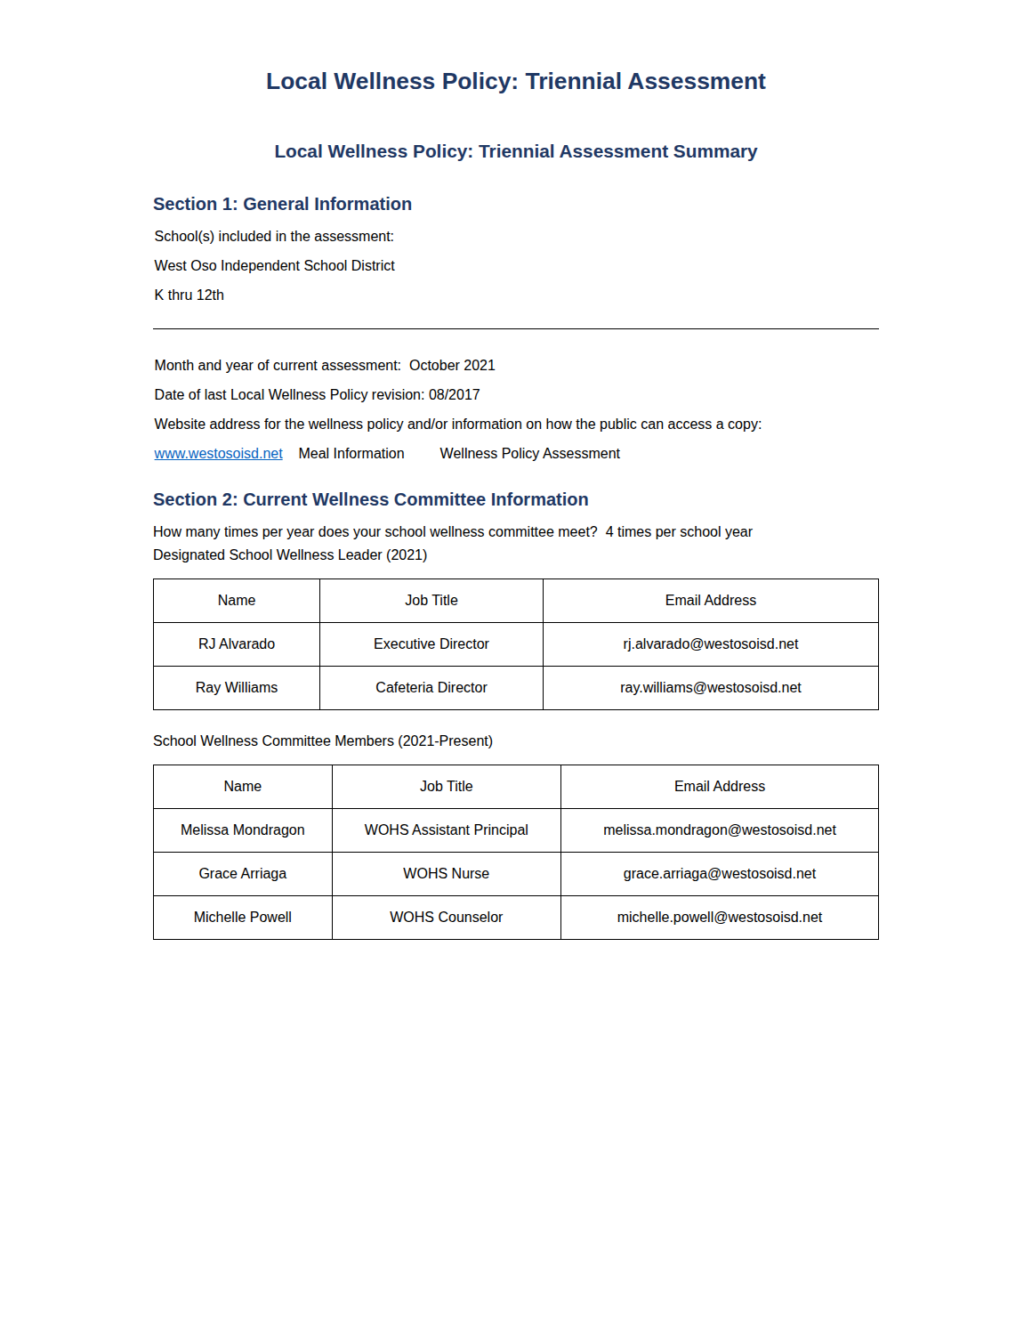Local Wellness Policy: Triennial Assessment
Local Wellness Policy: Triennial Assessment Summary
Section 1: General Information
School(s) included in the assessment:
West Oso Independent School District
K thru 12th
Month and year of current assessment: October 2021
Date of last Local Wellness Policy revision: 08/2017
Website address for the wellness policy and/or information on how the public can access a copy:
www.westosoisd.net Meal Information Wellness Policy Assessment
Section 2: Current Wellness Committee Information
How many times per year does your school wellness committee meet? 4 times per school year
Designated School Wellness Leader (2021)
| Name | Job Title | Email Address |
| --- | --- | --- |
| RJ Alvarado | Executive Director | rj.alvarado@westosoisd.net |
| Ray Williams | Cafeteria Director | ray.williams@westosoisd.net |
School Wellness Committee Members (2021-Present)
| Name | Job Title | Email Address |
| --- | --- | --- |
| Melissa Mondragon | WOHS Assistant Principal | melissa.mondragon@westosoisd.net |
| Grace Arriaga | WOHS Nurse | grace.arriaga@westosoisd.net |
| Michelle Powell | WOHS Counselor | michelle.powell@westosoisd.net |